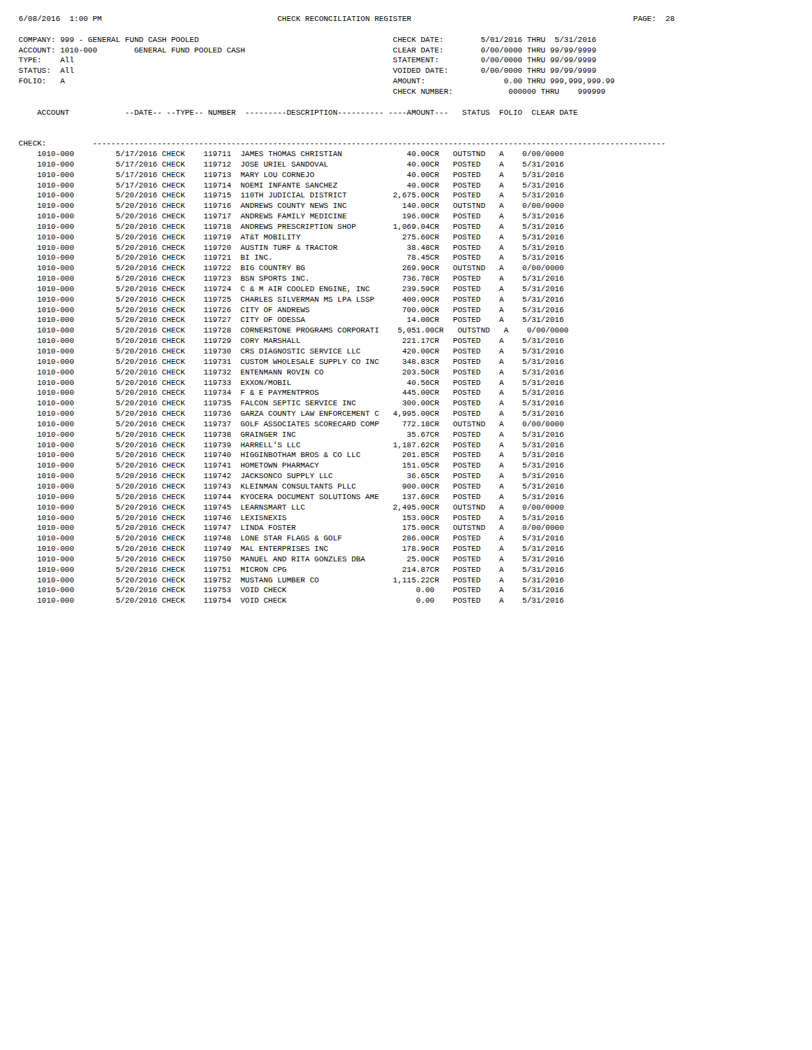6/08/2016  1:00 PM                                      CHECK RECONCILIATION REGISTER                                                PAGE:  28

 COMPANY: 999 - GENERAL FUND CASH POOLED                                          CHECK DATE:        5/01/2016 THRU  5/31/2016
 ACCOUNT: 1010-000        GENERAL FUND POOLED CASH                                CLEAR DATE:        0/00/0000 THRU 99/99/9999
 TYPE:    All                                                                     STATEMENT:         0/00/0000 THRU 99/99/9999
 STATUS:  All                                                                     VOIDED DATE:       0/00/0000 THRU 99/99/9999
 FOLIO:   A                                                                       AMOUNT:                 0.00 THRU 999,999,999.99
                                                                                  CHECK NUMBER:            000000 THRU    999999

     ACCOUNT            --DATE-- --TYPE-- NUMBER  ---------DESCRIPTION---------- ----AMOUNT---   STATUS  FOLIO  CLEAR DATE


 CHECK:          ----------------------------------------------------------------------------------------------------------------------------
     1010-000         5/17/2016 CHECK    119711  JAMES THOMAS CHRISTIAN              40.00CR   OUTSTND   A    0/00/0000
     1010-000         5/17/2016 CHECK    119712  JOSE URIEL SANDOVAL                 40.00CR   POSTED    A    5/31/2016
     1010-000         5/17/2016 CHECK    119713  MARY LOU CORNEJO                    40.00CR   POSTED    A    5/31/2016
     1010-000         5/17/2016 CHECK    119714  NOEMI INFANTE SANCHEZ               40.00CR   POSTED    A    5/31/2016
     1010-000         5/20/2016 CHECK    119715  110TH JUDICIAL DISTRICT          2,675.00CR   POSTED    A    5/31/2016
     1010-000         5/20/2016 CHECK    119716  ANDREWS COUNTY NEWS INC            140.00CR   OUTSTND   A    0/00/0000
     1010-000         5/20/2016 CHECK    119717  ANDREWS FAMILY MEDICINE            196.00CR   POSTED    A    5/31/2016
     1010-000         5/20/2016 CHECK    119718  ANDREWS PRESCRIPTION SHOP        1,069.04CR   POSTED    A    5/31/2016
     1010-000         5/20/2016 CHECK    119719  AT&T MOBILITY                      275.60CR   POSTED    A    5/31/2016
     1010-000         5/20/2016 CHECK    119720  AUSTIN TURF & TRACTOR               38.48CR   POSTED    A    5/31/2016
     1010-000         5/20/2016 CHECK    119721  BI INC.                             78.45CR   POSTED    A    5/31/2016
     1010-000         5/20/2016 CHECK    119722  BIG COUNTRY BG                     269.90CR   OUTSTND   A    0/00/0000
     1010-000         5/20/2016 CHECK    119723  BSN SPORTS INC.                    736.78CR   POSTED    A    5/31/2016
     1010-000         5/20/2016 CHECK    119724  C & M AIR COOLED ENGINE, INC       239.59CR   POSTED    A    5/31/2016
     1010-000         5/20/2016 CHECK    119725  CHARLES SILVERMAN MS LPA LSSP      400.00CR   POSTED    A    5/31/2016
     1010-000         5/20/2016 CHECK    119726  CITY OF ANDREWS                    700.00CR   POSTED    A    5/31/2016
     1010-000         5/20/2016 CHECK    119727  CITY OF ODESSA                      14.00CR   POSTED    A    5/31/2016
     1010-000         5/20/2016 CHECK    119728  CORNERSTONE PROGRAMS CORPORATI    5,051.00CR   OUTSTND   A    0/00/0000
     1010-000         5/20/2016 CHECK    119729  CORY MARSHALL                      221.17CR   POSTED    A    5/31/2016
     1010-000         5/20/2016 CHECK    119730  CRS DIAGNOSTIC SERVICE LLC         420.00CR   POSTED    A    5/31/2016
     1010-000         5/20/2016 CHECK    119731  CUSTOM WHOLESALE SUPPLY CO INC     348.83CR   POSTED    A    5/31/2016
     1010-000         5/20/2016 CHECK    119732  ENTENMANN ROVIN CO                 203.50CR   POSTED    A    5/31/2016
     1010-000         5/20/2016 CHECK    119733  EXXON/MOBIL                         40.56CR   POSTED    A    5/31/2016
     1010-000         5/20/2016 CHECK    119734  F & E PAYMENTPROS                  445.00CR   POSTED    A    5/31/2016
     1010-000         5/20/2016 CHECK    119735  FALCON SEPTIC SERVICE INC          300.00CR   POSTED    A    5/31/2016
     1010-000         5/20/2016 CHECK    119736  GARZA COUNTY LAW ENFORCEMENT C   4,995.00CR   POSTED    A    5/31/2016
     1010-000         5/20/2016 CHECK    119737  GOLF ASSOCIATES SCORECARD COMP     772.18CR   OUTSTND   A    0/00/0000
     1010-000         5/20/2016 CHECK    119738  GRAINGER INC                        35.67CR   POSTED    A    5/31/2016
     1010-000         5/20/2016 CHECK    119739  HARRELL'S LLC                    1,187.62CR   POSTED    A    5/31/2016
     1010-000         5/20/2016 CHECK    119740  HIGGINBOTHAM BROS & CO LLC         201.85CR   POSTED    A    5/31/2016
     1010-000         5/20/2016 CHECK    119741  HOMETOWN PHARMACY                  151.05CR   POSTED    A    5/31/2016
     1010-000         5/20/2016 CHECK    119742  JACKSONCO SUPPLY LLC                36.65CR   POSTED    A    5/31/2016
     1010-000         5/20/2016 CHECK    119743  KLEINMAN CONSULTANTS PLLC          900.00CR   POSTED    A    5/31/2016
     1010-000         5/20/2016 CHECK    119744  KYOCERA DOCUMENT SOLUTIONS AME     137.60CR   POSTED    A    5/31/2016
     1010-000         5/20/2016 CHECK    119745  LEARNSMART LLC                   2,495.00CR   OUTSTND   A    0/00/0000
     1010-000         5/20/2016 CHECK    119746  LEXISNEXIS                         153.00CR   POSTED    A    5/31/2016
     1010-000         5/20/2016 CHECK    119747  LINDA FOSTER                       175.00CR   OUTSTND   A    0/00/0000
     1010-000         5/20/2016 CHECK    119748  LONE STAR FLAGS & GOLF             286.00CR   POSTED    A    5/31/2016
     1010-000         5/20/2016 CHECK    119749  MAL ENTERPRISES INC                178.96CR   POSTED    A    5/31/2016
     1010-000         5/20/2016 CHECK    119750  MANUEL AND RITA GONZLES DBA         25.00CR   POSTED    A    5/31/2016
     1010-000         5/20/2016 CHECK    119751  MICRON CPG                         214.87CR   POSTED    A    5/31/2016
     1010-000         5/20/2016 CHECK    119752  MUSTANG LUMBER CO                1,115.22CR   POSTED    A    5/31/2016
     1010-000         5/20/2016 CHECK    119753  VOID CHECK                            0.00    POSTED    A    5/31/2016
     1010-000         5/20/2016 CHECK    119754  VOID CHECK                            0.00    POSTED    A    5/31/2016